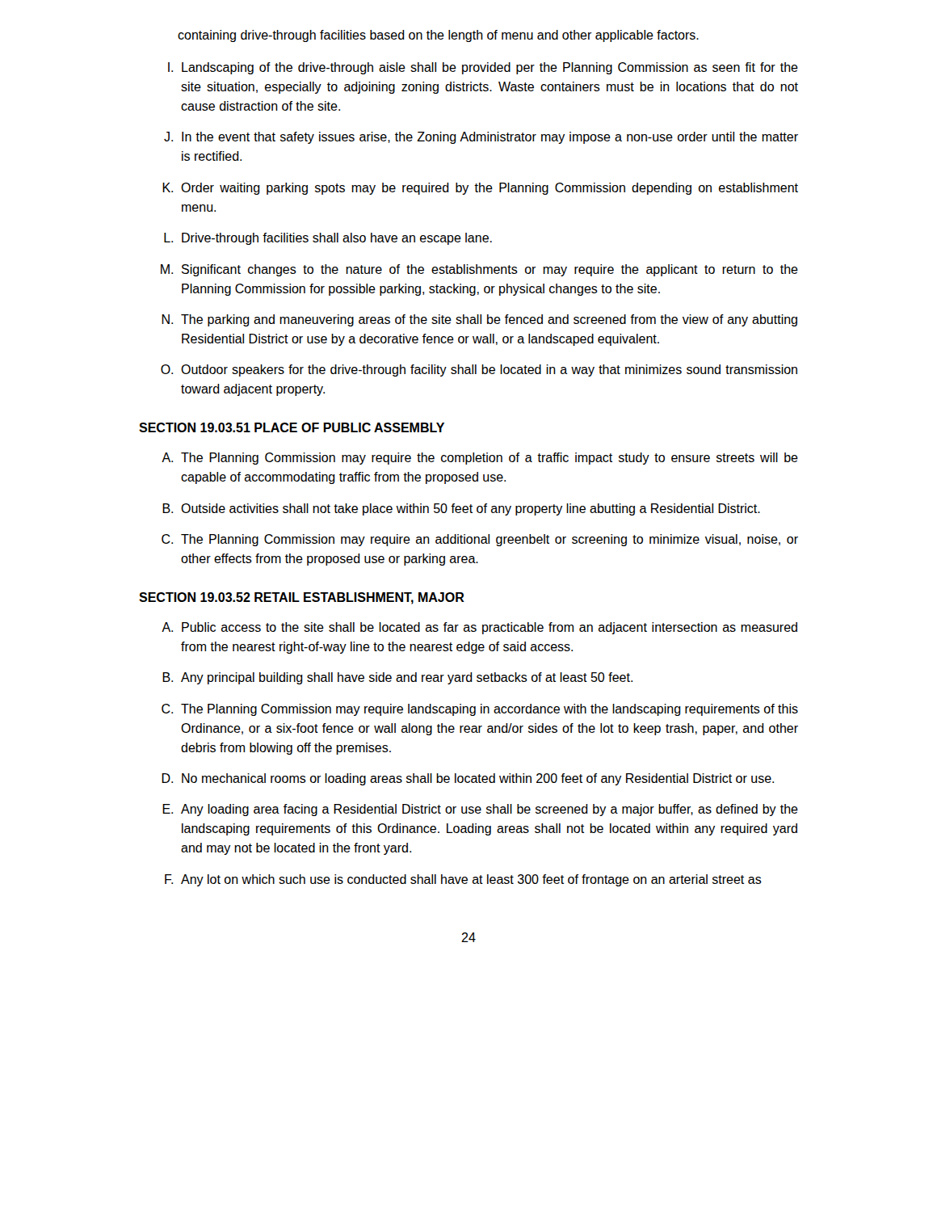containing drive-through facilities based on the length of menu and other applicable factors.
Landscaping of the drive-through aisle shall be provided per the Planning Commission as seen fit for the site situation, especially to adjoining zoning districts. Waste containers must be in locations that do not cause distraction of the site.
In the event that safety issues arise, the Zoning Administrator may impose a non-use order until the matter is rectified.
Order waiting parking spots may be required by the Planning Commission depending on establishment menu.
Drive-through facilities shall also have an escape lane.
Significant changes to the nature of the establishments or may require the applicant to return to the Planning Commission for possible parking, stacking, or physical changes to the site.
The parking and maneuvering areas of the site shall be fenced and screened from the view of any abutting Residential District or use by a decorative fence or wall, or a landscaped equivalent.
Outdoor speakers for the drive-through facility shall be located in a way that minimizes sound transmission toward adjacent property.
SECTION 19.03.51 PLACE OF PUBLIC ASSEMBLY
The Planning Commission may require the completion of a traffic impact study to ensure streets will be capable of accommodating traffic from the proposed use.
Outside activities shall not take place within 50 feet of any property line abutting a Residential District.
The Planning Commission may require an additional greenbelt or screening to minimize visual, noise, or other effects from the proposed use or parking area.
SECTION 19.03.52 RETAIL ESTABLISHMENT, MAJOR
Public access to the site shall be located as far as practicable from an adjacent intersection as measured from the nearest right-of-way line to the nearest edge of said access.
Any principal building shall have side and rear yard setbacks of at least 50 feet.
The Planning Commission may require landscaping in accordance with the landscaping requirements of this Ordinance, or a six-foot fence or wall along the rear and/or sides of the lot to keep trash, paper, and other debris from blowing off the premises.
No mechanical rooms or loading areas shall be located within 200 feet of any Residential District or use.
Any loading area facing a Residential District or use shall be screened by a major buffer, as defined by the landscaping requirements of this Ordinance. Loading areas shall not be located within any required yard and may not be located in the front yard.
Any lot on which such use is conducted shall have at least 300 feet of frontage on an arterial street as
24